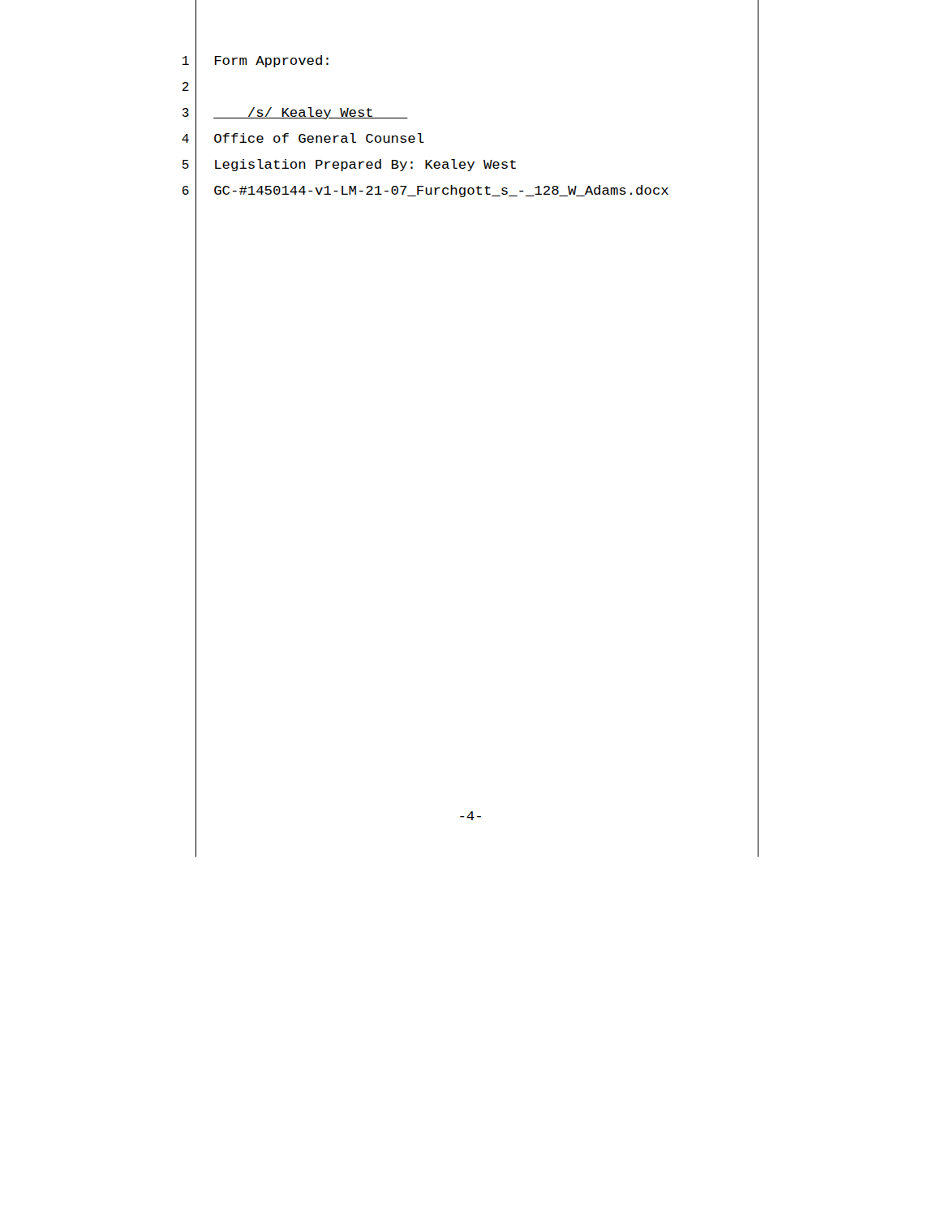1
2
3
4
5
6
Form Approved:
/s/ Kealey West
Office of General Counsel
Legislation Prepared By: Kealey West
GC-#1450144-v1-LM-21-07_Furchgott_s_-_128_W_Adams.docx
-4-